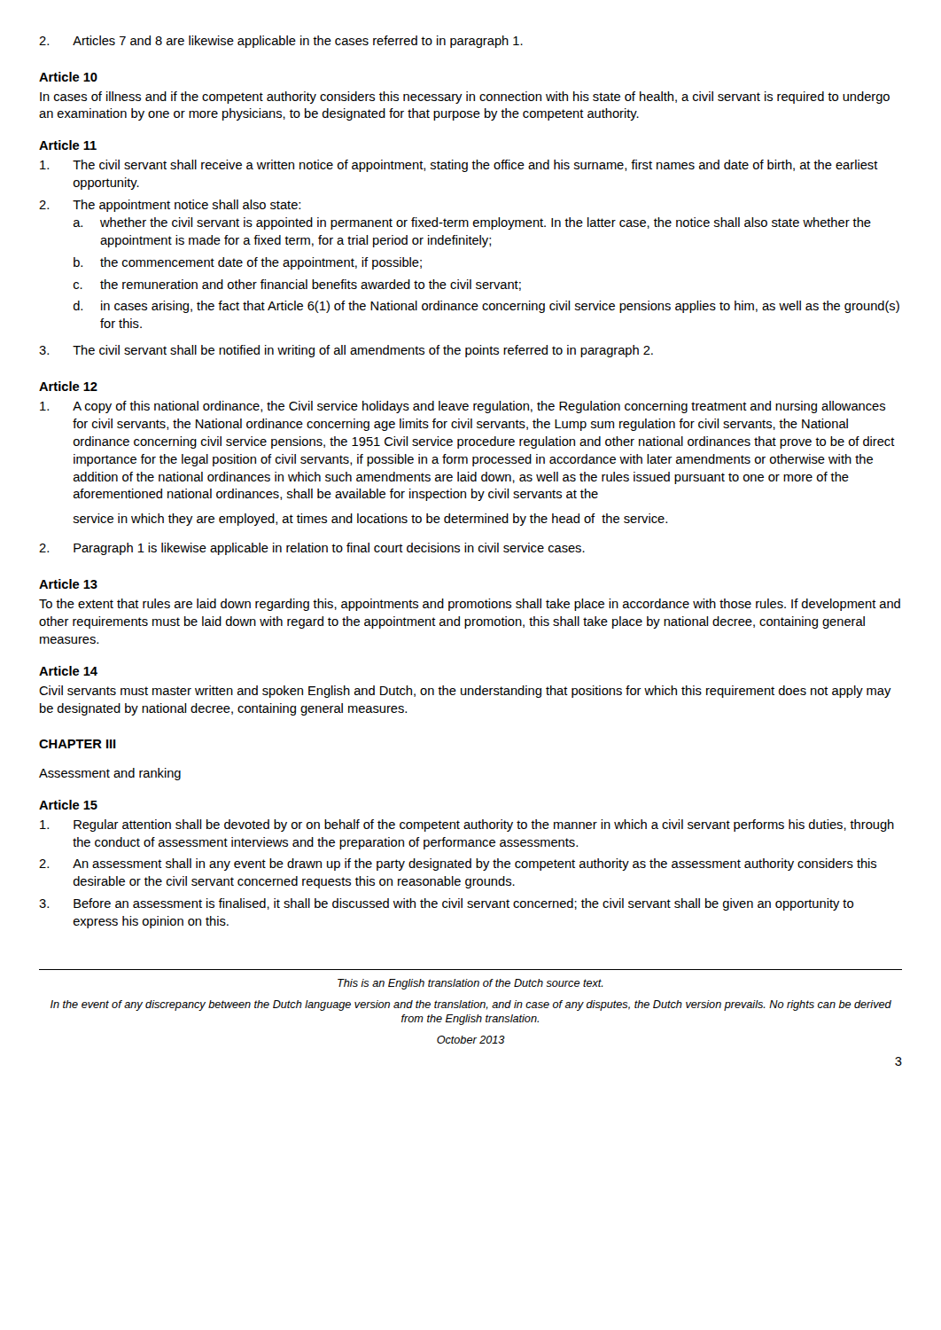| 2. | Articles 7 and 8 are likewise applicable in the cases referred to in paragraph 1. |
Article 10
In cases of illness and if the competent authority considers this necessary in connection with his state of health, a civil servant is required to undergo an examination by one or more physicians, to be designated for that purpose by the competent authority.
Article 11
| 1. | The civil servant shall receive a written notice of appointment, stating the office and his surname, first names and date of birth, at the earliest opportunity. |
| 2. | The appointment notice shall also state: / a. / whether the civil servant is appointed in permanent or fixed-term employment. In the latter case, the notice shall also state whether the appointment is made for a fixed term, for a trial period or indefinitely; / / b. / the commencement date of the appointment, if possible; / / c. / the remuneration and other financial benefits awarded to the civil servant; / / d. / in cases arising, the fact that Article 6(1) of the National ordinance concerning civil service pensions applies to him, as well as the ground(s) for this. / |
| 3. | The civil servant shall be notified in writing of all amendments of the points referred to in paragraph 2. |
Article 12
| 1. | A copy of this national ordinance, the Civil service holidays and leave regulation, the Regulation concerning treatment and nursing allowances for civil servants, the National ordinance concerning age limits for civil servants, the Lump sum regulation for civil servants, the National ordinance concerning civil service pensions, the 1951 Civil service procedure regulation and other national ordinances that prove to be of direct importance for the legal position of civil servants, if possible in a form processed in accordance with later amendments or otherwise with the addition of the national ordinances in which such amendments are laid down, as well as the rules issued pursuant to one or more of the aforementioned national ordinances, shall be available for inspection by civil servants at the service in which they are employed, at times and locations to be determined by the head of the service. |
| 2. | Paragraph 1 is likewise applicable in relation to final court decisions in civil service cases. |
Article 13
To the extent that rules are laid down regarding this, appointments and promotions shall take place in accordance with those rules. If development and other requirements must be laid down with regard to the appointment and promotion, this shall take place by national decree, containing general measures.
Article 14
Civil servants must master written and spoken English and Dutch, on the understanding that positions for which this requirement does not apply may be designated by national decree, containing general measures.
CHAPTER III
Assessment and ranking
Article 15
| 1. | Regular attention shall be devoted by or on behalf of the competent authority to the manner in which a civil servant performs his duties, through the conduct of assessment interviews and the preparation of performance assessments. |
| 2. | An assessment shall in any event be drawn up if the party designated by the competent authority as the assessment authority considers this desirable or the civil servant concerned requests this on reasonable grounds. |
| 3. | Before an assessment is finalised, it shall be discussed with the civil servant concerned; the civil servant shall be given an opportunity to express his opinion on this. |
This is an English translation of the Dutch source text.
In the event of any discrepancy between the Dutch language version and the translation, and in case of any disputes, the Dutch version prevails. No rights can be derived from the English translation.
October 2013
3